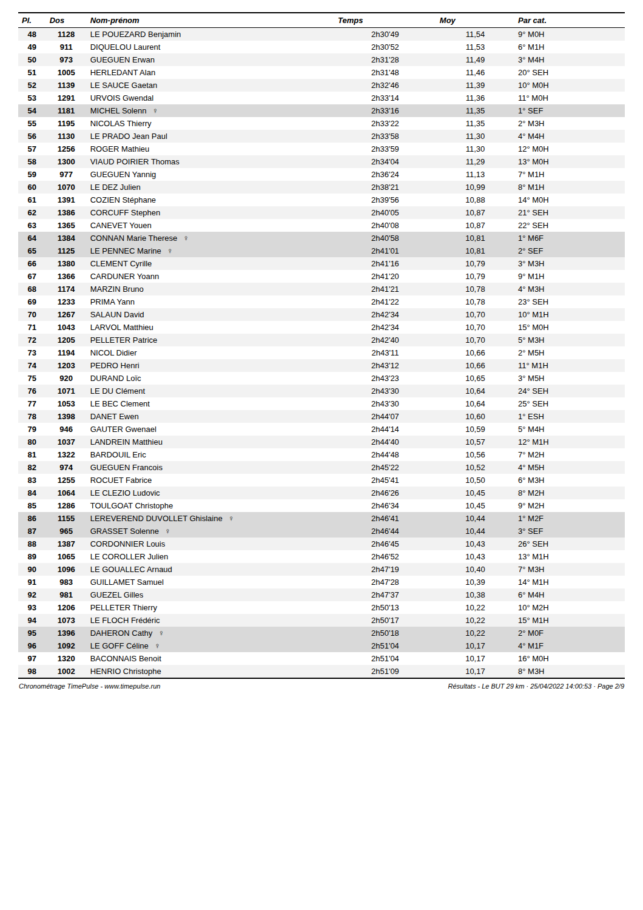Résultats - Le BUT 29 km
| Pl. | Dos | Nom-prénom | Temps | Moy | Par cat. |
| --- | --- | --- | --- | --- | --- |
| 48 | 1128 | LE POUEZARD Benjamin | 2h30'49 | 11,54 | 9° M0H |
| 49 | 911 | DIQUELOU Laurent | 2h30'52 | 11,53 | 6° M1H |
| 50 | 973 | GUEGUEN Erwan | 2h31'28 | 11,49 | 3° M4H |
| 51 | 1005 | HERLEDANT Alan | 2h31'48 | 11,46 | 20° SEH |
| 52 | 1139 | LE SAUCE Gaetan | 2h32'46 | 11,39 | 10° M0H |
| 53 | 1291 | URVOIS Gwendal | 2h33'14 | 11,36 | 11° M0H |
| 54 | 1181 | MICHEL Solenn ♀ | 2h33'16 | 11,35 | 1° SEF |
| 55 | 1195 | NICOLAS Thierry | 2h33'22 | 11,35 | 2° M3H |
| 56 | 1130 | LE PRADO Jean Paul | 2h33'58 | 11,30 | 4° M4H |
| 57 | 1256 | ROGER Mathieu | 2h33'59 | 11,30 | 12° M0H |
| 58 | 1300 | VIAUD POIRIER Thomas | 2h34'04 | 11,29 | 13° M0H |
| 59 | 977 | GUEGUEN Yannig | 2h36'24 | 11,13 | 7° M1H |
| 60 | 1070 | LE DEZ Julien | 2h38'21 | 10,99 | 8° M1H |
| 61 | 1391 | COZIEN Stéphane | 2h39'56 | 10,88 | 14° M0H |
| 62 | 1386 | CORCUFF Stephen | 2h40'05 | 10,87 | 21° SEH |
| 63 | 1365 | CANEVET Youen | 2h40'08 | 10,87 | 22° SEH |
| 64 | 1384 | CONNAN Marie Therese ♀ | 2h40'58 | 10,81 | 1° M6F |
| 65 | 1125 | LE PENNEC Marine ♀ | 2h41'01 | 10,81 | 2° SEF |
| 66 | 1380 | CLEMENT Cyrille | 2h41'16 | 10,79 | 3° M3H |
| 67 | 1366 | CARDUNER Yoann | 2h41'20 | 10,79 | 9° M1H |
| 68 | 1174 | MARZIN Bruno | 2h41'21 | 10,78 | 4° M3H |
| 69 | 1233 | PRIMA Yann | 2h41'22 | 10,78 | 23° SEH |
| 70 | 1267 | SALAUN David | 2h42'34 | 10,70 | 10° M1H |
| 71 | 1043 | LARVOL Matthieu | 2h42'34 | 10,70 | 15° M0H |
| 72 | 1205 | PELLETER Patrice | 2h42'40 | 10,70 | 5° M3H |
| 73 | 1194 | NICOL Didier | 2h43'11 | 10,66 | 2° M5H |
| 74 | 1203 | PEDRO Henri | 2h43'12 | 10,66 | 11° M1H |
| 75 | 920 | DURAND Loïc | 2h43'23 | 10,65 | 3° M5H |
| 76 | 1071 | LE DU Clément | 2h43'30 | 10,64 | 24° SEH |
| 77 | 1053 | LE BEC Clement | 2h43'30 | 10,64 | 25° SEH |
| 78 | 1398 | DANET Ewen | 2h44'07 | 10,60 | 1° ESH |
| 79 | 946 | GAUTER Gwenael | 2h44'14 | 10,59 | 5° M4H |
| 80 | 1037 | LANDREIN Matthieu | 2h44'40 | 10,57 | 12° M1H |
| 81 | 1322 | BARDOUIL Eric | 2h44'48 | 10,56 | 7° M2H |
| 82 | 974 | GUEGUEN Francois | 2h45'22 | 10,52 | 4° M5H |
| 83 | 1255 | ROCUET Fabrice | 2h45'41 | 10,50 | 6° M3H |
| 84 | 1064 | LE CLEZIO Ludovic | 2h46'26 | 10,45 | 8° M2H |
| 85 | 1286 | TOULGOAT Christophe | 2h46'34 | 10,45 | 9° M2H |
| 86 | 1155 | LEREVEREND DUVOLLET Ghislaine ♀ | 2h46'41 | 10,44 | 1° M2F |
| 87 | 965 | GRASSET Solenne ♀ | 2h46'44 | 10,44 | 3° SEF |
| 88 | 1387 | CORDONNIER Louis | 2h46'45 | 10,43 | 26° SEH |
| 89 | 1065 | LE COROLLER Julien | 2h46'52 | 10,43 | 13° M1H |
| 90 | 1096 | LE GOUALLEC Arnaud | 2h47'19 | 10,40 | 7° M3H |
| 91 | 983 | GUILLAMET Samuel | 2h47'28 | 10,39 | 14° M1H |
| 92 | 981 | GUEZEL Gilles | 2h47'37 | 10,38 | 6° M4H |
| 93 | 1206 | PELLETER Thierry | 2h50'13 | 10,22 | 10° M2H |
| 94 | 1073 | LE FLOCH Frédéric | 2h50'17 | 10,22 | 15° M1H |
| 95 | 1396 | DAHERON Cathy ♀ | 2h50'18 | 10,22 | 2° M0F |
| 96 | 1092 | LE GOFF Céline ♀ | 2h51'04 | 10,17 | 4° M1F |
| 97 | 1320 | BACONNAIS Benoit | 2h51'04 | 10,17 | 16° M0H |
| 98 | 1002 | HENRIO Christophe | 2h51'09 | 10,17 | 8° M3H |
| Chronométrage TimePulse - www.timepulse.run | Résultats - Le BUT 29 km · 25/04/2022 14:00:53 · Page 2/9 |